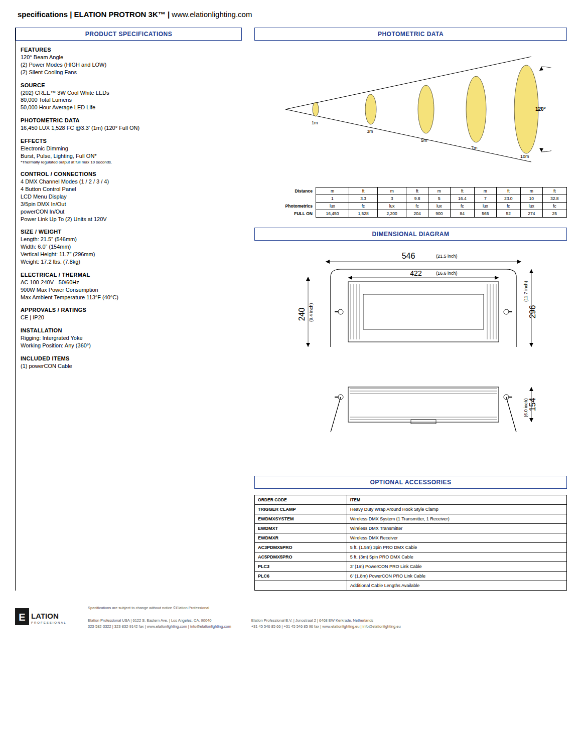specifications | ELATION PROTRON 3K™ | www.elationlighting.com
PRODUCT SPECIFICATIONS
FEATURES
120° Beam Angle
(2) Power Modes (HIGH and LOW)
(2) Silent Cooling Fans
SOURCE
(202) CREE™ 3W Cool White LEDs
80,000 Total Lumens
50,000 Hour Average LED Life
PHOTOMETRIC DATA
16,450 LUX 1,528 FC @3.3’ (1m) (120° Full ON)
EFFECTS
Electronic Dimming
Burst, Pulse, Lighting, Full ON*
*Thermally regulated output at full max 10 seconds.
CONTROL / CONNECTIONS
4 DMX Channel Modes (1 / 2 / 3 / 4)
4 Button Control Panel
LCD Menu Display
3/5pin DMX In/Out
powerCON In/Out
Power Link Up To (2) Units at 120V
SIZE / WEIGHT
Length: 21.5” (546mm)
Width: 6.0” (154mm)
Vertical Height: 11.7” (296mm)
Weight: 17.2 lbs. (7.8kg)
ELECTRICAL / THERMAL
AC 100-240V - 50/60Hz
900W Max Power Consumption
Max Ambient Temperature 113°F (40°C)
APPROVALS / RATINGS
CE | IP20
INSTALLATION
Rigging: Intergrated Yoke
Working Position: Any (360°)
INCLUDED ITEMS
(1) powerCON Cable
PHOTOMETRIC DATA
1m 3m 5m 7m 10m 120°
| Distance | m | ft | m | ft | m | ft | m | ft | m | ft |
| | 1 | 3.3 | 3 | 9.8 | 5 | 16.4 | 7 | 23.0 | 10 | 32.8 |
| Photometrics | lux | fc | lux | fc | lux | fc | lux | fc | lux | fc |
| FULL ON | 16,450 | 1,528 | 2,200 | 204 | 900 | 84 | 565 | 52 | 274 | 25 |
DIMENSIONAL DIAGRAM
546 (21.5 inch) 422 (16.6 inch) 240 (9.4 inch) 296 (11.7 inch) 154 (6.0 inch)
OPTIONAL ACCESSORIES
| ORDER CODE | ITEM |
| --- | --- |
| TRIGGER CLAMP | Heavy Duty Wrap Around Hook Style Clamp |
| EWDMXSYSTEM | Wireless DMX System (1 Transmitter, 1 Receiver) |
| EWDMXT | Wireless DMX Transmitter |
| EWDMXR | Wireless DMX Receiver |
| AC3PDMX5PRO | 5 ft. (1.5m) 3pin PRO DMX Cable |
| AC5PDMX5PRO | 5 ft. (3m) 5pin PRO DMX Cable |
| PLC3 | 3’ (1m) PowerCON PRO Link Cable |
| PLC6 | 6’ (1.8m) PowerCON PRO Link Cable |
| | Additional Cable Lengths Available |
E LATION PROFESSIONAL
Specifications are subject to change without notice ©Elation Professional
Elation Professional USA | 6122 S. Eastern Ave. | Los Angeles, CA. 90040
323-582-3322 | 323-832-9142 fax | www.elationlighting.com | info@elationlighting.com
Elation Professional B.V. | Junostraat 2 | 6468 EW Kerkrade, Netherlands
+31 45 546 85 66 | +31 45 546 85 96 fax | www.elationlighting.eu | info@elationlighting.eu